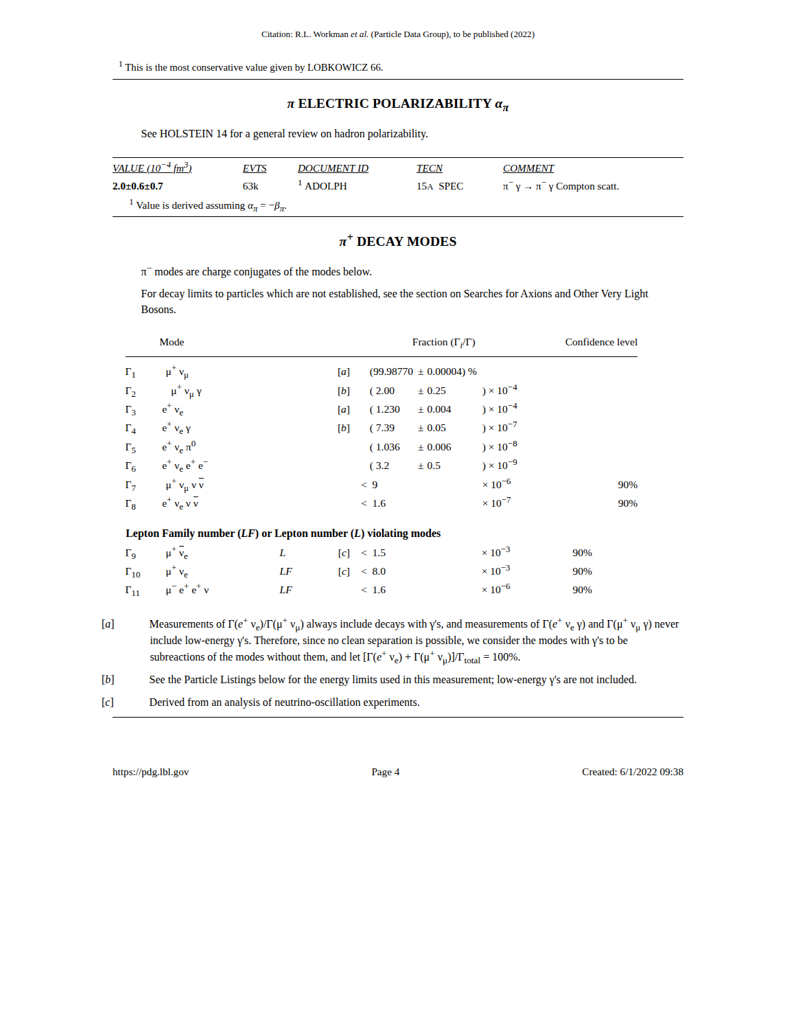Citation: R.L. Workman et al. (Particle Data Group), to be published (2022)
1 This is the most conservative value given by LOBKOWICZ 66.
π ELECTRIC POLARIZABILITY απ
See HOLSTEIN 14 for a general review on hadron polarizability.
| VALUE (10 −4 fm 3 ) | EVTS | DOCUMENT ID | TECN | COMMENT |
| --- | --- | --- | --- | --- |
| 2.0±0.6±0.7 | 63k | 1 ADOLPH | 15 A SPEC | π − γ → π − γ Compton scatt. |
1 Value is derived assuming απ = −βπ.
π+ DECAY MODES
π− modes are charge conjugates of the modes below.
For decay limits to particles which are not established, see the section on Searches for Axions and Other Very Light Bosons.
| | Mode | | Fraction (Γ i /Γ) | Confidence level |
| --- | --- | --- | --- | --- |
| Γ 1 | μ + ν μ | | [ a ] | | (99.98770 | ± | 0.00004) % | | |
| Γ 2 | μ + ν μ γ | | [ b ] | | ( 2.00 | ± | 0.25 | ) × 10 −4 | |
| Γ 3 | e + ν e | | [ a ] | | ( 1.230 | ± | 0.004 | ) × 10 −4 | |
| Γ 4 | e + ν e γ | | [ b ] | | ( 7.39 | ± | 0.05 | ) × 10 −7 | |
| Γ 5 | e + ν e π 0 | | | | ( 1.036 | ± | 0.006 | ) × 10 −8 | |
| Γ 6 | e + ν e e + e − | | | | ( 3.2 | ± | 0.5 | ) × 10 −9 | |
| Γ 7 | μ + ν μ ν ν | | | < | 9 | | | × 10 −6 | 90% |
| Γ 8 | e + ν e ν ν | | | < | 1.6 | | | × 10 −7 | 90% |
Lepton Family number (LF) or Lepton number (L) violating modes
| Γ 9 | μ + ν e | L | [ c ] | < | 1.5 | | | × 10 −3 | 90% |
| Γ 10 | μ + ν e | LF | [ c ] | < | 8.0 | | | × 10 −3 | 90% |
| Γ 11 | μ − e + e + ν | LF | | < | 1.6 | | | × 10 −6 | 90% |
[a] Measurements of Γ(e+ νe)/Γ(μ+ νμ) always include decays with γ's, and measurements of Γ(e+ νe γ) and Γ(μ+ νμ γ) never include low-energy γ's. Therefore, since no clean separation is possible, we consider the modes with γ's to be subreactions of the modes without them, and let [Γ(e+ νe) + Γ(μ+ νμ)]/Γtotal = 100%.
[b] See the Particle Listings below for the energy limits used in this measurement; low-energy γ's are not included.
[c] Derived from an analysis of neutrino-oscillation experiments.
https://pdg.lbl.gov Page 4 Created: 6/1/2022 09:38